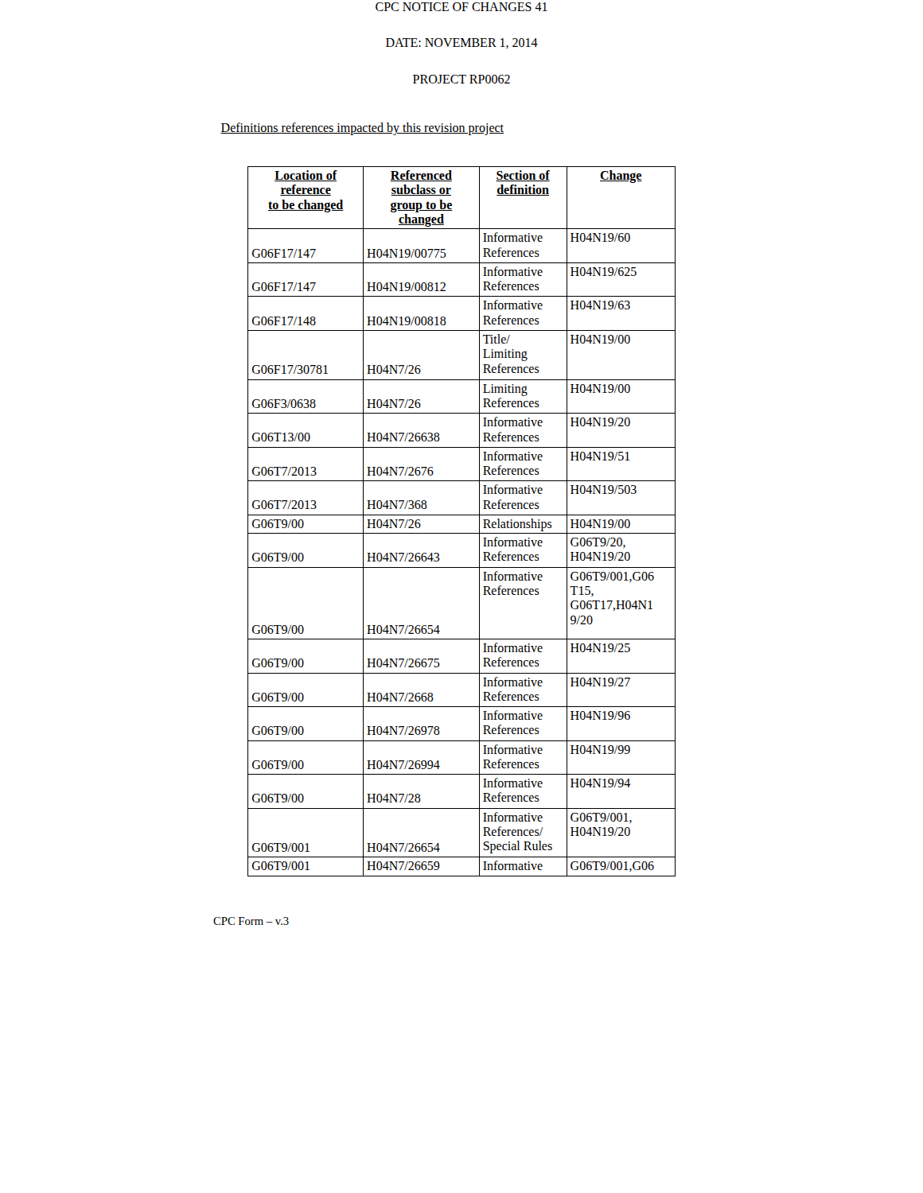CPC NOTICE OF CHANGES 41
DATE: NOVEMBER 1, 2014
PROJECT RP0062
Definitions references impacted by this revision project
| Location of reference to be changed | Referenced subclass or group to be changed | Section of definition | Change |
| --- | --- | --- | --- |
| G06F17/147 | H04N19/00775 | Informative References | H04N19/60 |
| G06F17/147 | H04N19/00812 | Informative References | H04N19/625 |
| G06F17/148 | H04N19/00818 | Informative References | H04N19/63 |
| G06F17/30781 | H04N7/26 | Title/ Limiting References | H04N19/00 |
| G06F3/0638 | H04N7/26 | Limiting References | H04N19/00 |
| G06T13/00 | H04N7/26638 | Informative References | H04N19/20 |
| G06T7/2013 | H04N7/2676 | Informative References | H04N19/51 |
| G06T7/2013 | H04N7/368 | Informative References | H04N19/503 |
| G06T9/00 | H04N7/26 | Relationships | H04N19/00 |
| G06T9/00 | H04N7/26643 | Informative References | G06T9/20, H04N19/20 |
| G06T9/00 | H04N7/26654 | Informative References | G06T9/001,G06 T15, G06T17,H04N1 9/20 |
| G06T9/00 | H04N7/26675 | Informative References | H04N19/25 |
| G06T9/00 | H04N7/2668 | Informative References | H04N19/27 |
| G06T9/00 | H04N7/26978 | Informative References | H04N19/96 |
| G06T9/00 | H04N7/26994 | Informative References | H04N19/99 |
| G06T9/00 | H04N7/28 | Informative References | H04N19/94 |
| G06T9/001 | H04N7/26654 | Informative References/ Special Rules | G06T9/001, H04N19/20 |
| G06T9/001 | H04N7/26659 | Informative | G06T9/001,G06 |
CPC Form – v.3